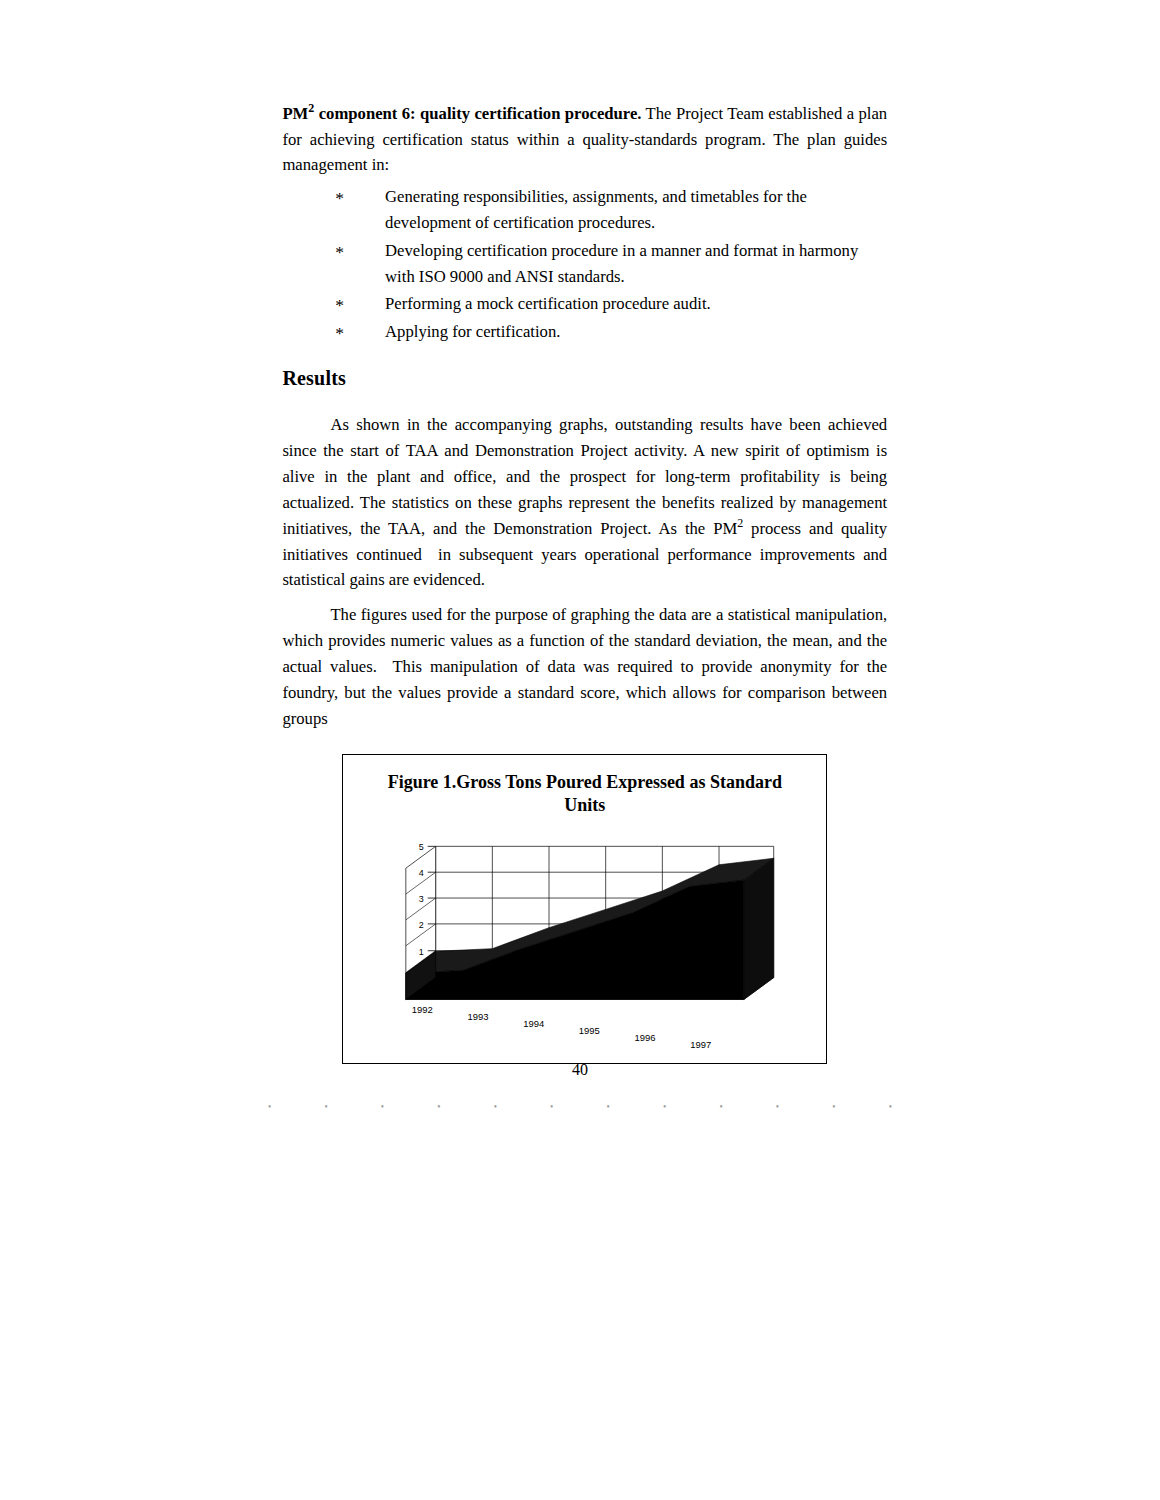PM2 component 6: quality certification procedure. The Project Team established a plan for achieving certification status within a quality-standards program. The plan guides management in:
Generating responsibilities, assignments, and timetables for the development of certification procedures.
Developing certification procedure in a manner and format in harmony with ISO 9000 and ANSI standards.
Performing a mock certification procedure audit.
Applying for certification.
Results
As shown in the accompanying graphs, outstanding results have been achieved since the start of TAA and Demonstration Project activity. A new spirit of optimism is alive in the plant and office, and the prospect for long-term profitability is being actualized. The statistics on these graphs represent the benefits realized by management initiatives, the TAA, and the Demonstration Project. As the PM2 process and quality initiatives continued in subsequent years operational performance improvements and statistical gains are evidenced.
The figures used for the purpose of graphing the data are a statistical manipulation, which provides numeric values as a function of the standard deviation, the mean, and the actual values. This manipulation of data was required to provide anonymity for the foundry, but the values provide a standard score, which allows for comparison between groups
Figure 1.Gross Tons Poured Expressed as Standard
Units
5 4 3 2 1 0 1992 1993 1994 1995 1996 1997
40
••••••••••••